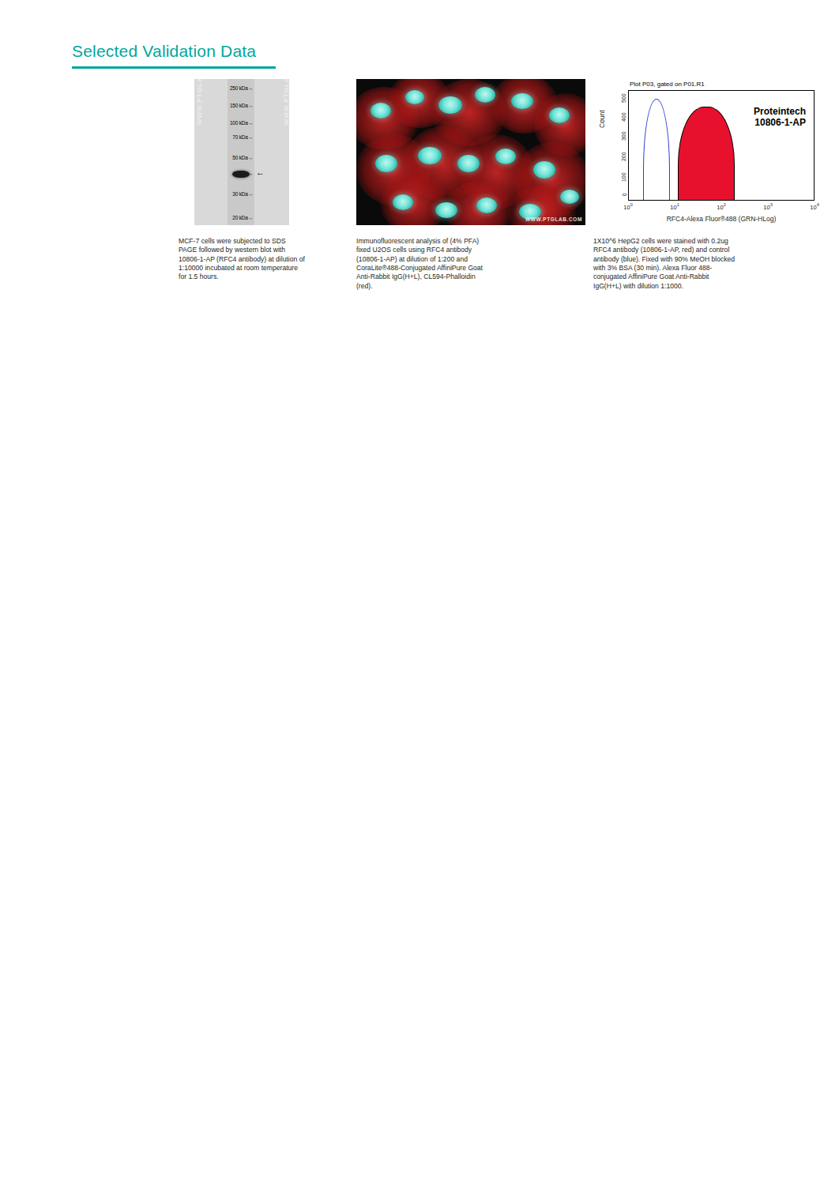Selected Validation Data
WWW.PTGLAB.COM
WWW.PTGLAB.COM
250 kDa→
150 kDa→
100 kDa→
70 kDa→
50 kDa→
40 kDa→
30 kDa→
20 kDa→
←
WWW.PTGLAB.COM
Plot P03, gated on P01.R1
Count
0 100 200 300 400 500
Proteintech
10806-1-AP
100 101 102 103 104
RFC4-Alexa Fluor®488 (GRN-HLog)
MCF-7 cells were subjected to SDS PAGE followed by western blot with 10806-1-AP (RFC4 antibody) at dilution of 1:10000 incubated at room temperature for 1.5 hours.
Immunofluorescent analysis of (4% PFA) fixed U2OS cells using RFC4 antibody (10806-1-AP) at dilution of 1:200 and CoraLite®488-Conjugated AffiniPure Goat Anti-Rabbit IgG(H+L), CL594-Phalloidin (red).
1X10^6 HepG2 cells were stained with 0.2ug RFC4 antibody (10806-1-AP, red) and control antibody (blue). Fixed with 90% MeOH blocked with 3% BSA (30 min). Alexa Fluor 488-conjugated AffiniPure Goat Anti-Rabbit IgG(H+L) with dilution 1:1000.